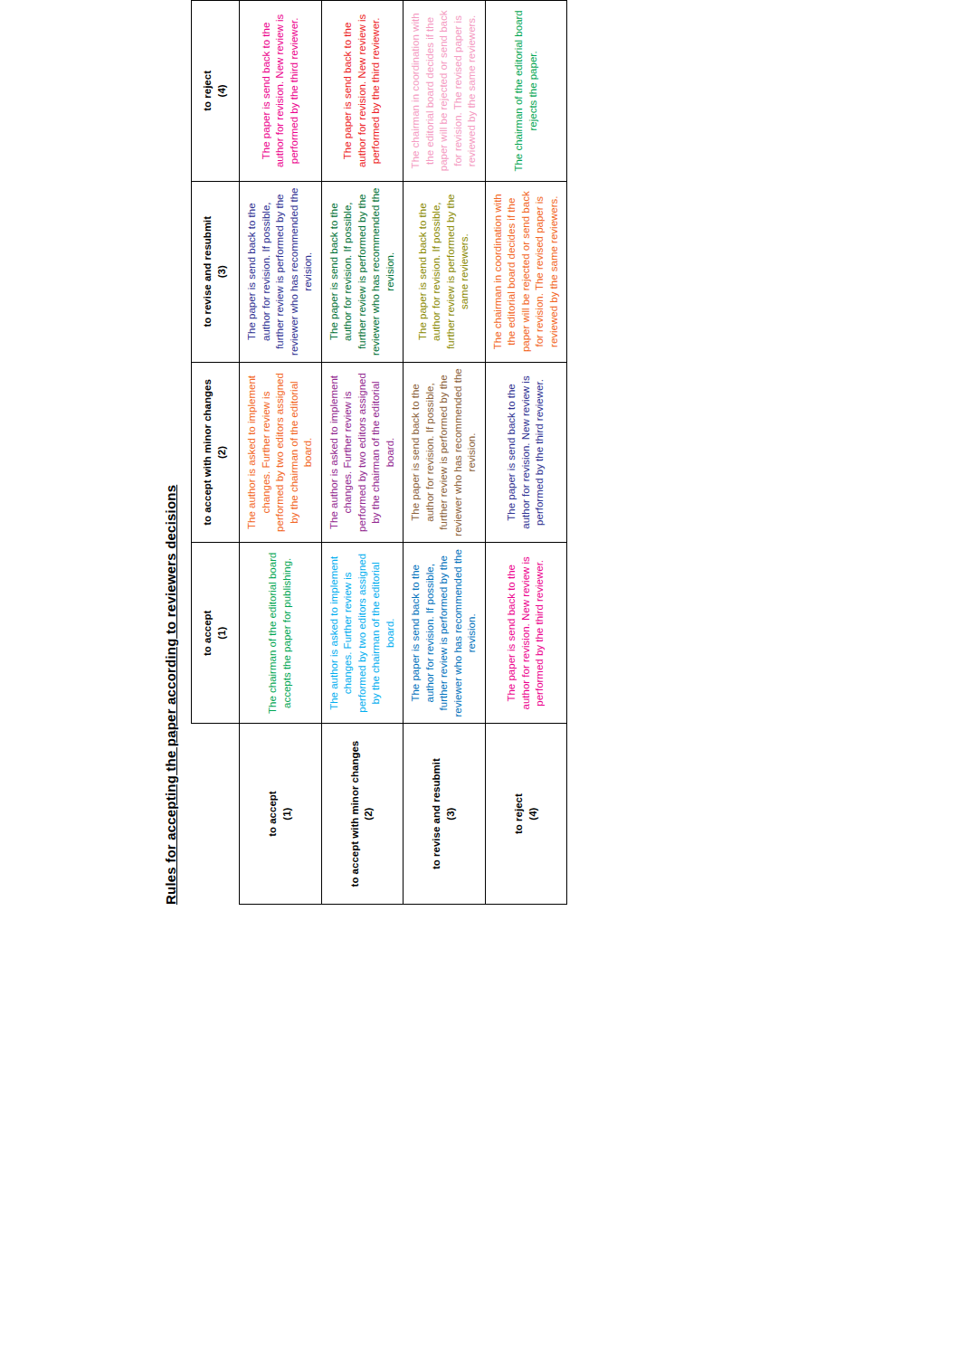Rules for accepting the paper according to reviewers decisions
| | to accept (1) | to accept with minor changes (2) | to revise and resubmit (3) | to reject (4) |
| --- | --- | --- | --- | --- |
| to accept (1) | The chairman of the editorial board accepts the paper for publishing. | The author is asked to implement changes. Further review is performed by two editors assigned by the chairman of the editorial board. | The paper is send back to the author for revision. If possible, further review is performed by the reviewer who has recommended the revision. | The paper is send back to the author for revision. New review is performed by the third reviewer. |
| to accept with minor changes (2) | The author is asked to implement changes. Further review is performed by two editors assigned by the chairman of the editorial board. | The author is asked to implement changes. Further review is performed by two editors assigned by the chairman of the editorial board. | The paper is send back to the author for revision. If possible, further review is performed by the reviewer who has recommended the revision. | The paper is send back to the author for revision. New review is performed by the third reviewer. |
| to revise and resubmit (3) | The paper is send back to the author for revision. If possible, further review is performed by the reviewer who has recommended the revision. | The paper is send back to the author for revision. If possible, further review is performed by the reviewer who has recommended the revision. | The paper is send back to the author for revision. If possible, further review is performed by the same reviewers. | The chairman in coordination with the editorial board decides if the paper will be rejected or send back for revision. The revised paper is reviewed by the same reviewers. |
| to reject (4) | The paper is send back to the author for revision. New review is performed by the third reviewer. | The paper is send back to the author for revision. New review is performed by the third reviewer. | The chairman in coordination with the editorial board decides if the paper will be rejected or send back for revision. The revised paper is reviewed by the same reviewers. | The chairman of the editorial board rejects the paper. |